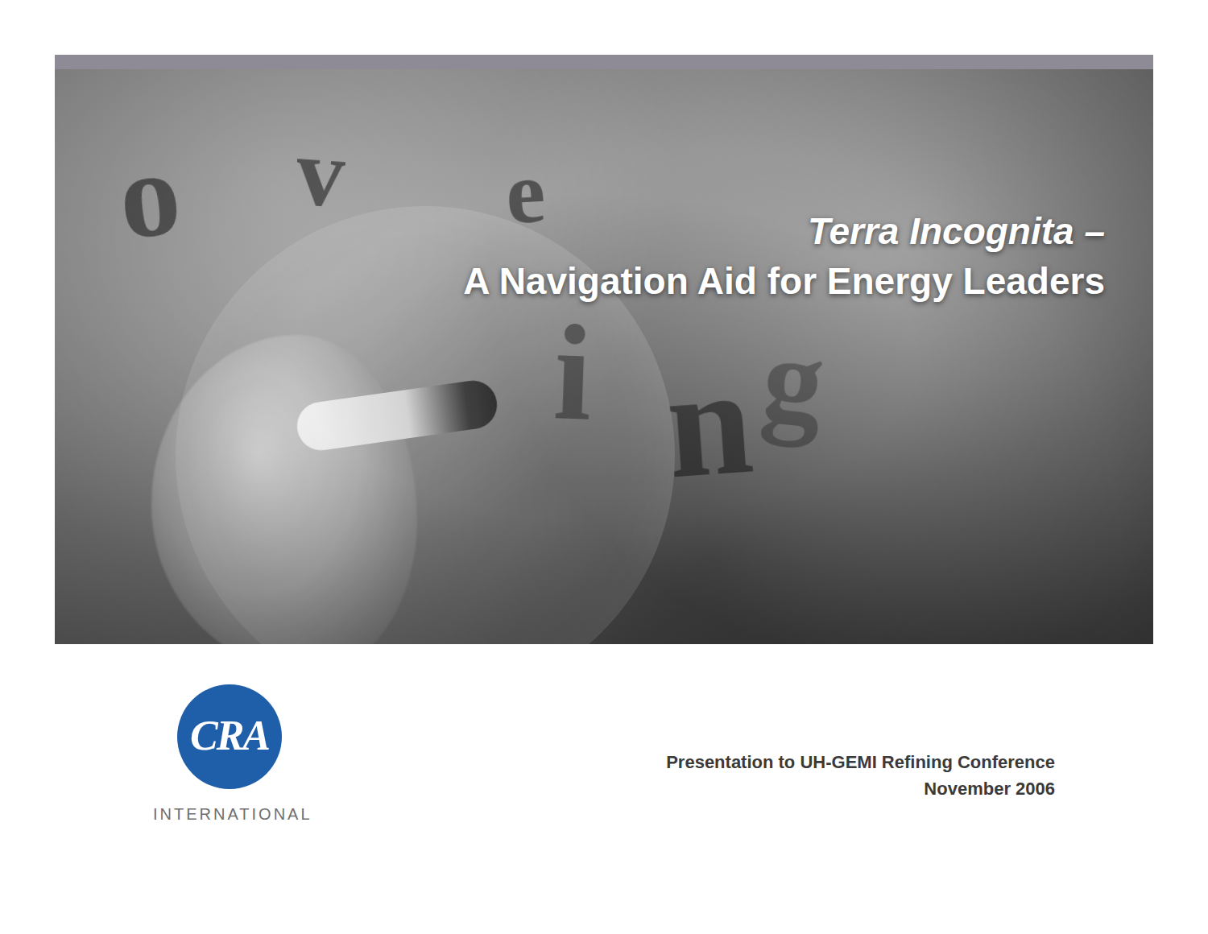o
v
e
i
n
g
Terra Incognita –
A Navigation Aid for Energy Leaders
CRA
INTERNATIONAL
Presentation to UH-GEMI Refining Conference
November 2006